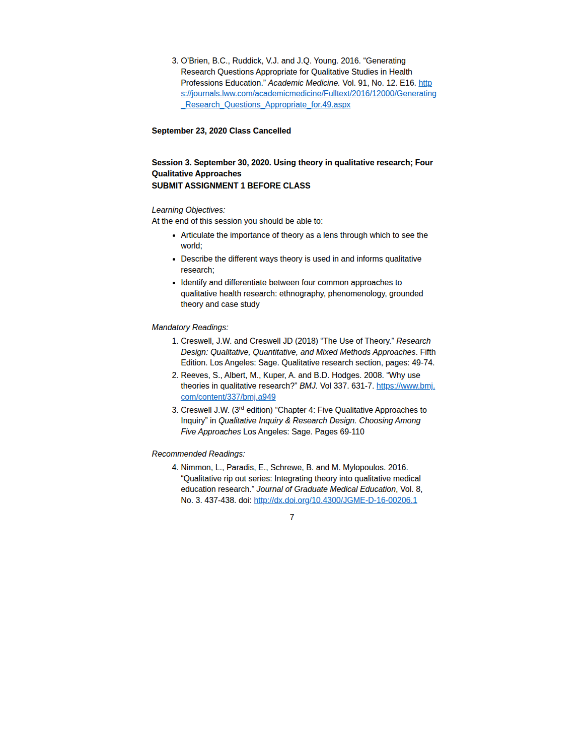O’Brien, B.C., Ruddick, V.J. and J.Q. Young. 2016. “Generating Research Questions Appropriate for Qualitative Studies in Health Professions Education.” Academic Medicine. Vol. 91, No. 12. E16. https://journals.lww.com/academicmedicine/Fulltext/2016/12000/Generating_Research_Questions_Appropriate_for.49.aspx
September 23, 2020 Class Cancelled
Session 3. September 30, 2020. Using theory in qualitative research; Four Qualitative Approaches
SUBMIT ASSIGNMENT 1 BEFORE CLASS
Learning Objectives:
At the end of this session you should be able to:
Articulate the importance of theory as a lens through which to see the world;
Describe the different ways theory is used in and informs qualitative research;
Identify and differentiate between four common approaches to qualitative health research: ethnography, phenomenology, grounded theory and case study
Mandatory Readings:
Creswell, J.W. and Creswell JD (2018) “The Use of Theory.” Research Design: Qualitative, Quantitative, and Mixed Methods Approaches. Fifth Edition. Los Angeles: Sage. Qualitative research section, pages: 49-74.
Reeves, S., Albert, M., Kuper, A. and B.D. Hodges. 2008. “Why use theories in qualitative research?” BMJ. Vol 337. 631-7. https://www.bmj.com/content/337/bmj.a949
Creswell J.W. (3rd edition) “Chapter 4: Five Qualitative Approaches to Inquiry” in Qualitative Inquiry & Research Design. Choosing Among Five Approaches Los Angeles: Sage. Pages 69-110
Recommended Readings:
Nimmon, L., Paradis, E., Schrewe, B. and M. Mylopoulos. 2016. “Qualitative rip out series: Integrating theory into qualitative medical education research.” Journal of Graduate Medical Education, Vol. 8, No. 3. 437-438. doi: http://dx.doi.org/10.4300/JGME-D-16-00206.1
7